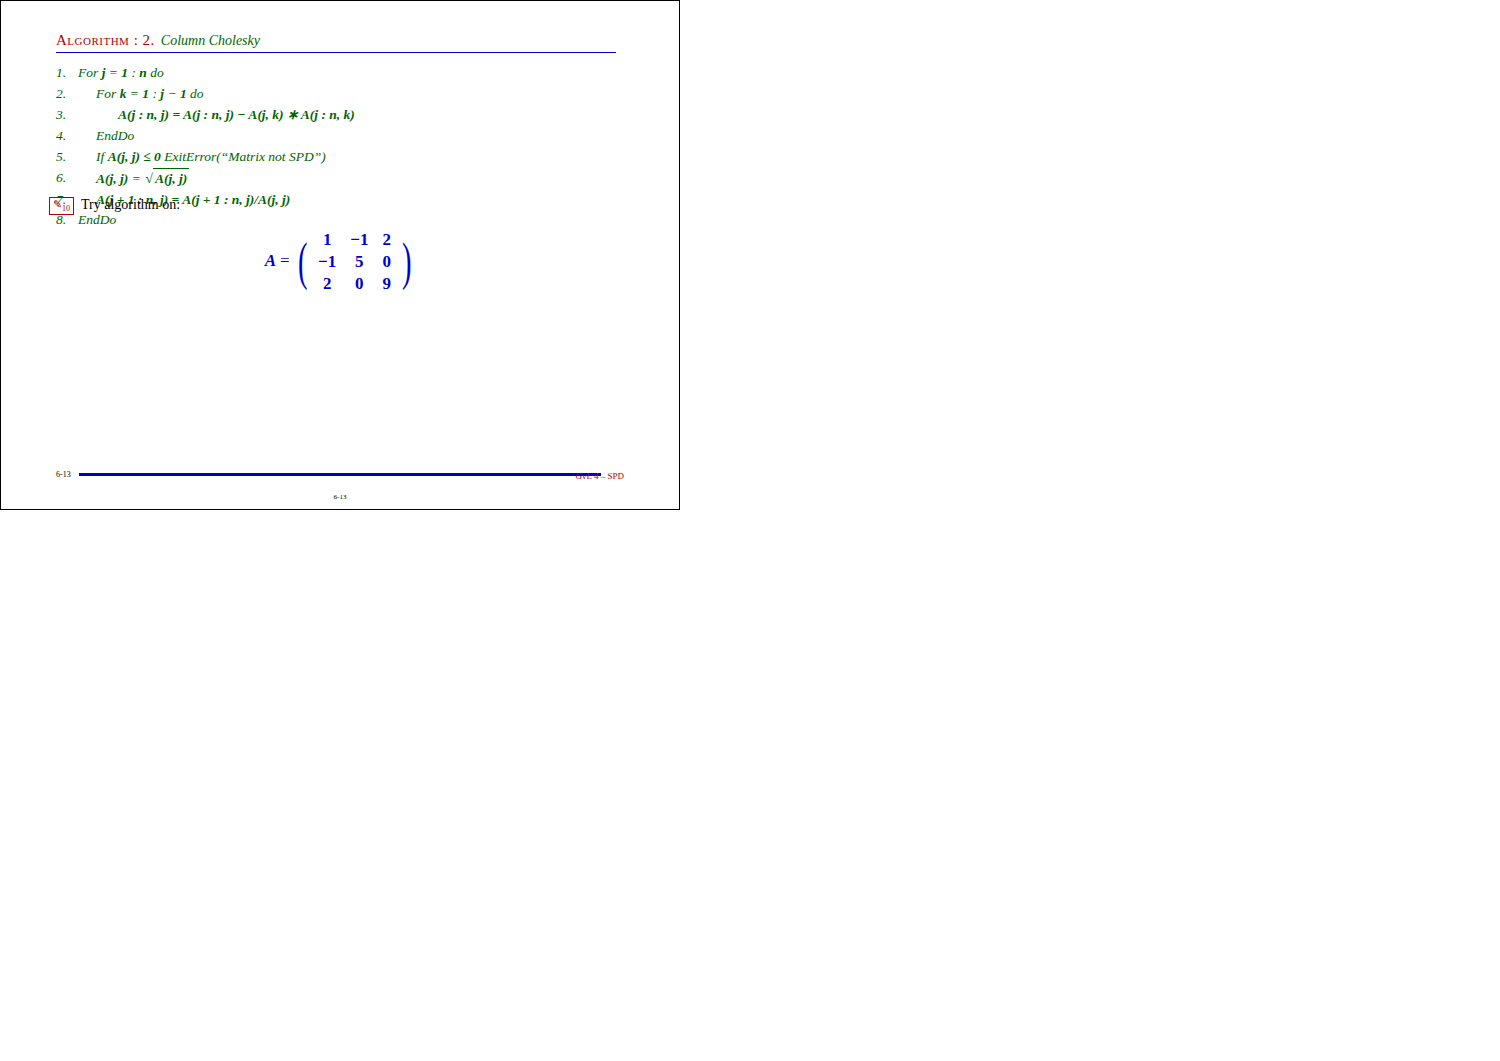Algorithm : 2. Column Cholesky
| 1. | For j = 1 : n do |
| 2. | For k = 1 : j − 1 do |
| 3. | A(j : n, j) = A(j : n, j) − A(j, k) ∗ A(j : n, k) |
| 4. | EndDo |
| 5. | If A(j, j) ≤ 0 ExitError(“Matrix not SPD”) |
| 6. | A(j, j) = √ A(j, j) |
| 7. | A(j + 1 : n, j) = A(j + 1 : n, j)/A(j, j) |
| 8. | EndDo |
✎10
Try algorithm on:
A=(
| 1 | −1 | 2 |
| −1 | 5 | 0 |
| 2 | 0 | 9 |
)
6-13 GvL 4 – SPD
6-13